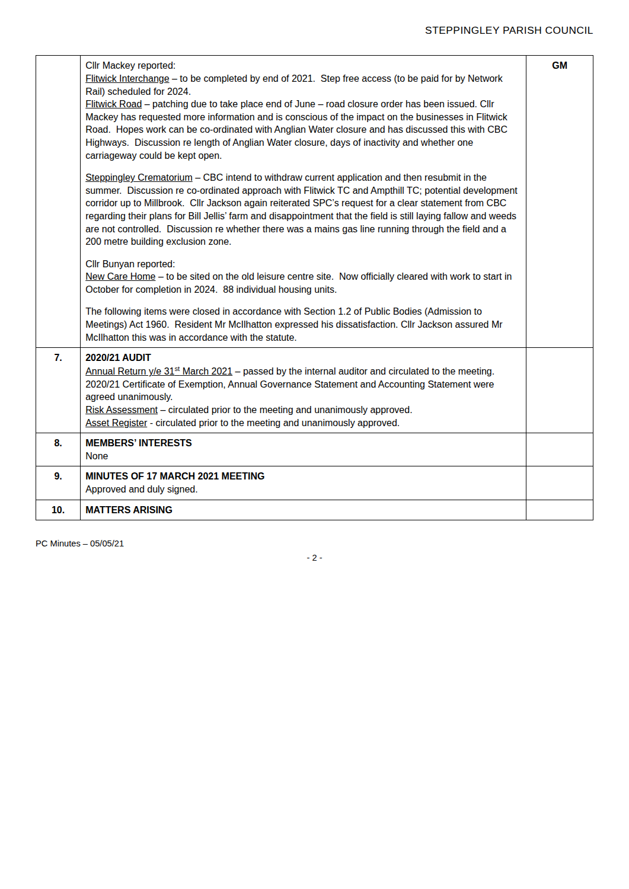STEPPINGLEY PARISH COUNCIL
| | Cllr Mackey reported: Flitwick Interchange – to be completed by end of 2021. Step free access (to be paid for by Network Rail) scheduled for 2024. Flitwick Road – patching due to take place end of June – road closure order has been issued. Cllr Mackey has requested more information and is conscious of the impact on the businesses in Flitwick Road. Hopes work can be co-ordinated with Anglian Water closure and has discussed this with CBC Highways. Discussion re length of Anglian Water closure, days of inactivity and whether one carriageway could be kept open. Steppingley Crematorium – CBC intend to withdraw current application and then resubmit in the summer. Discussion re co-ordinated approach with Flitwick TC and Ampthill TC; potential development corridor up to Millbrook. Cllr Jackson again reiterated SPC’s request for a clear statement from CBC regarding their plans for Bill Jellis’ farm and disappointment that the field is still laying fallow and weeds are not controlled. Discussion re whether there was a mains gas line running through the field and a 200 metre building exclusion zone. Cllr Bunyan reported: New Care Home – to be sited on the old leisure centre site. Now officially cleared with work to start in October for completion in 2024. 88 individual housing units. The following items were closed in accordance with Section 1.2 of Public Bodies (Admission to Meetings) Act 1960. Resident Mr McIlhatton expressed his dissatisfaction. Cllr Jackson assured Mr McIlhatton this was in accordance with the statute. | GM |
| 7. | 2020/21 AUDIT Annual Return y/e 31 st March 2021 – passed by the internal auditor and circulated to the meeting. 2020/21 Certificate of Exemption, Annual Governance Statement and Accounting Statement were agreed unanimously. Risk Assessment – circulated prior to the meeting and unanimously approved. Asset Register - circulated prior to the meeting and unanimously approved. | |
| 8. | MEMBERS’ INTERESTS None | |
| 9. | MINUTES OF 17 MARCH 2021 MEETING Approved and duly signed. | |
| 10. | MATTERS ARISING | |
PC Minutes – 05/05/21
- 2 -